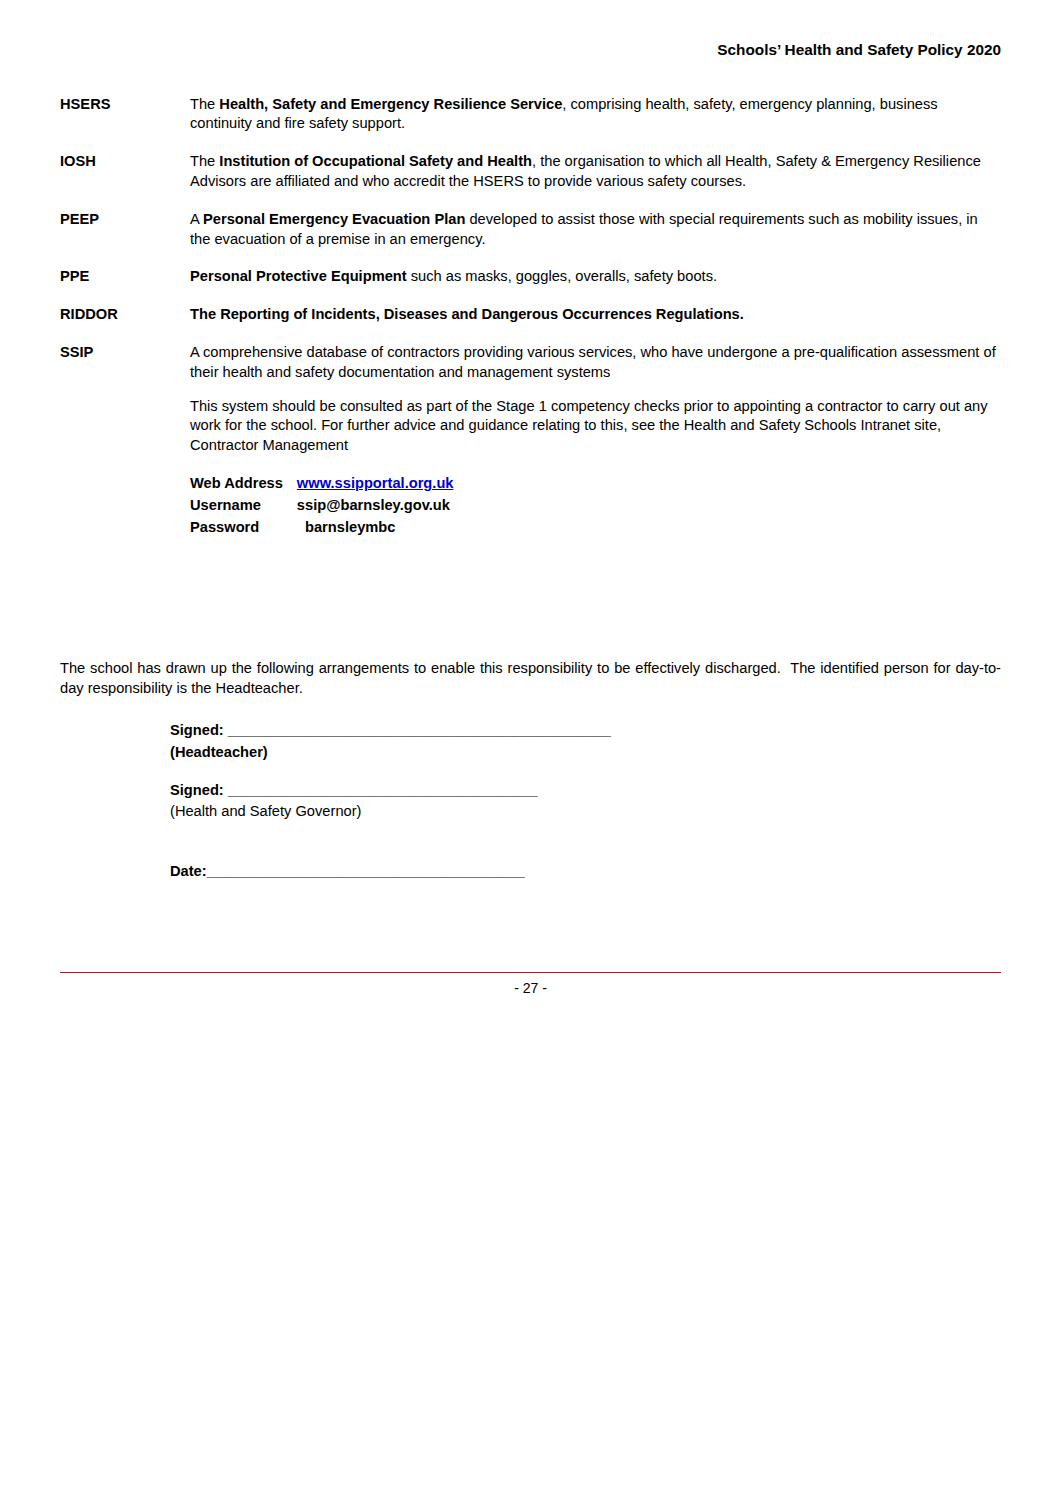Schools’ Health and Safety Policy 2020
HSERS
The Health, Safety and Emergency Resilience Service, comprising health, safety, emergency planning, business continuity and fire safety support.
IOSH
The Institution of Occupational Safety and Health, the organisation to which all Health, Safety & Emergency Resilience Advisors are affiliated and who accredit the HSERS to provide various safety courses.
PEEP
A Personal Emergency Evacuation Plan developed to assist those with special requirements such as mobility issues, in the evacuation of a premise in an emergency.
PPE
Personal Protective Equipment such as masks, goggles, overalls, safety boots.
RIDDOR
The Reporting of Incidents, Diseases and Dangerous Occurrences Regulations.
SSIP
A comprehensive database of contractors providing various services, who have undergone a pre-qualification assessment of their health and safety documentation and management systems
This system should be consulted as part of the Stage 1 competency checks prior to appointing a contractor to carry out any work for the school. For further advice and guidance relating to this, see the Health and Safety Schools Intranet site, Contractor Management
| Web Address | www.ssipportal.org.uk |
| Username | ssip@barnsley.gov.uk |
| Password | barnsleymbc |
The school has drawn up the following arrangements to enable this responsibility to be effectively discharged. The identified person for day-to-day responsibility is the Headteacher.
Signed: _______________________________________________
(Headteacher)
Signed: ______________________________________
(Health and Safety Governor)
Date:_______________________________________
- 27 -